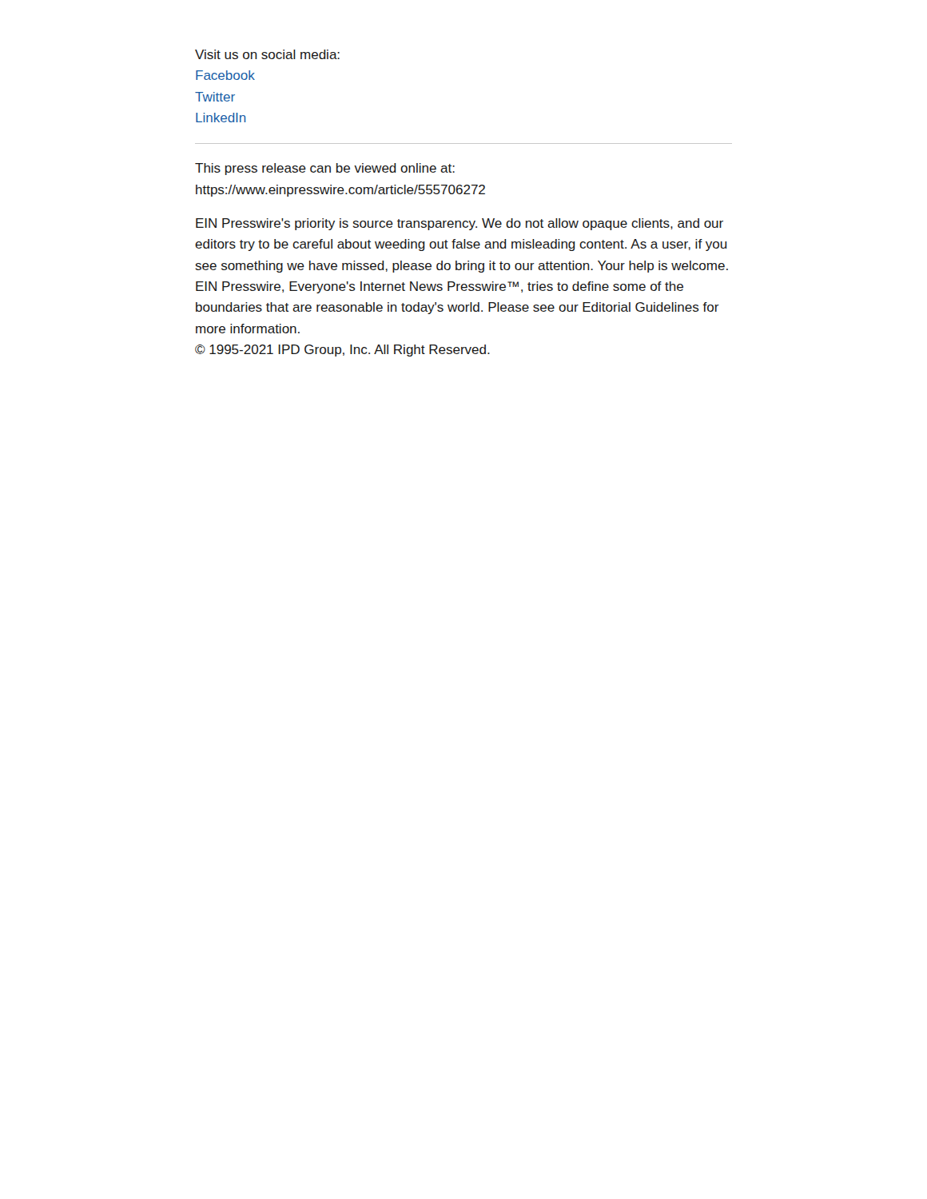Visit us on social media:
Facebook Twitter LinkedIn
This press release can be viewed online at: https://www.einpresswire.com/article/555706272
EIN Presswire's priority is source transparency. We do not allow opaque clients, and our editors try to be careful about weeding out false and misleading content. As a user, if you see something we have missed, please do bring it to our attention. Your help is welcome. EIN Presswire, Everyone's Internet News Presswire™, tries to define some of the boundaries that are reasonable in today's world. Please see our Editorial Guidelines for more information.
© 1995-2021 IPD Group, Inc. All Right Reserved.